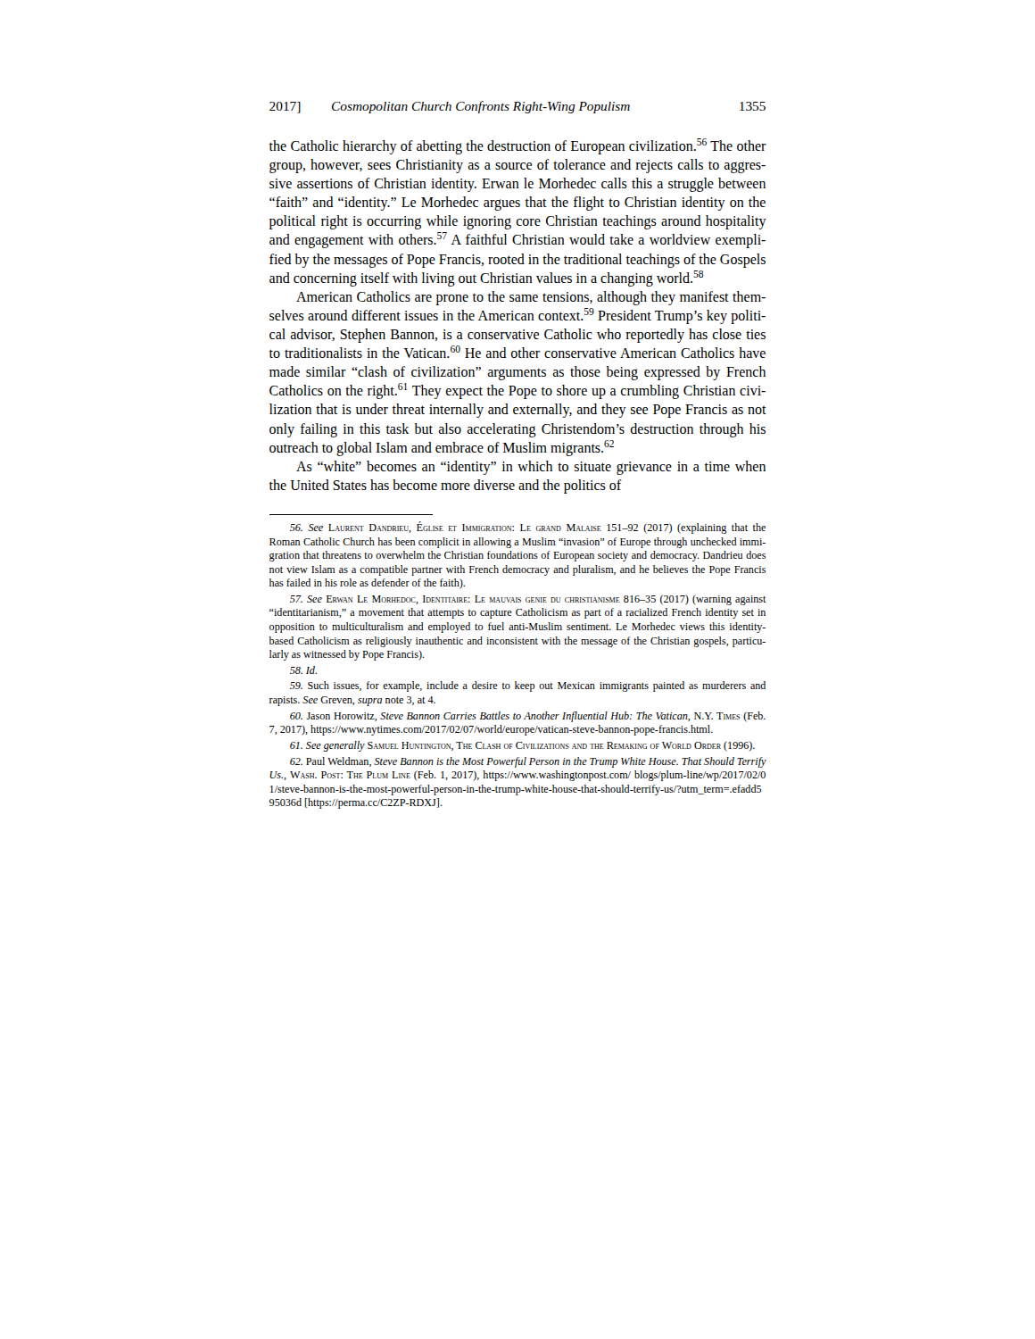2017] Cosmopolitan Church Confronts Right-Wing Populism 1355
the Catholic hierarchy of abetting the destruction of European civilization.56 The other group, however, sees Christianity as a source of tolerance and rejects calls to aggressive assertions of Christian identity. Erwan le Morhedec calls this a struggle between “faith” and “identity.” Le Morhedec argues that the flight to Christian identity on the political right is occurring while ignoring core Christian teachings around hospitality and engagement with others.57 A faithful Christian would take a worldview exemplified by the messages of Pope Francis, rooted in the traditional teachings of the Gospels and concerning itself with living out Christian values in a changing world.58
American Catholics are prone to the same tensions, although they manifest themselves around different issues in the American context.59 President Trump’s key political advisor, Stephen Bannon, is a conservative Catholic who reportedly has close ties to traditionalists in the Vatican.60 He and other conservative American Catholics have made similar “clash of civilization” arguments as those being expressed by French Catholics on the right.61 They expect the Pope to shore up a crumbling Christian civilization that is under threat internally and externally, and they see Pope Francis as not only failing in this task but also accelerating Christendom’s destruction through his outreach to global Islam and embrace of Muslim migrants.62
As “white” becomes an “identity” in which to situate grievance in a time when the United States has become more diverse and the politics of
56. See Laurent Dandrieu, Église et Immigration: Le grand Malaise 151–92 (2017) (explaining that the Roman Catholic Church has been complicit in allowing a Muslim “invasion” of Europe through unchecked immigration that threatens to overwhelm the Christian foundations of European society and democracy. Dandrieu does not view Islam as a compatible partner with French democracy and pluralism, and he believes the Pope Francis has failed in his role as defender of the faith).
57. See Erwan Le Morhedoc, Identitaire: Le mauvais genie du christianisme 816–35 (2017) (warning against “identitarianism,” a movement that attempts to capture Catholicism as part of a racialized French identity set in opposition to multiculturalism and employed to fuel anti-Muslim sentiment. Le Morhedec views this identity-based Catholicism as religiously inauthentic and inconsistent with the message of the Christian gospels, particularly as witnessed by Pope Francis).
58. Id.
59. Such issues, for example, include a desire to keep out Mexican immigrants painted as murderers and rapists. See Greven, supra note 3, at 4.
60. Jason Horowitz, Steve Bannon Carries Battles to Another Influential Hub: The Vatican, N.Y. Times (Feb. 7, 2017), https://www.nytimes.com/2017/02/07/world/europe/vatican-steve-bannon-pope-francis.html.
61. See generally Samuel Huntington, The Clash of Civilizations and the Remaking of World Order (1996).
62. Paul Weldman, Steve Bannon is the Most Powerful Person in the Trump White House. That Should Terrify Us., Wash. Post: The Plum Line (Feb. 1, 2017), https://www.washingtonpost.com/ blogs/plum-line/wp/2017/02/01/steve-bannon-is-the-most-powerful-person-in-the-trump-white-house-that-should-terrify-us/?utm_term=.efadd595036d [https://perma.cc/C2ZP-RDXJ].